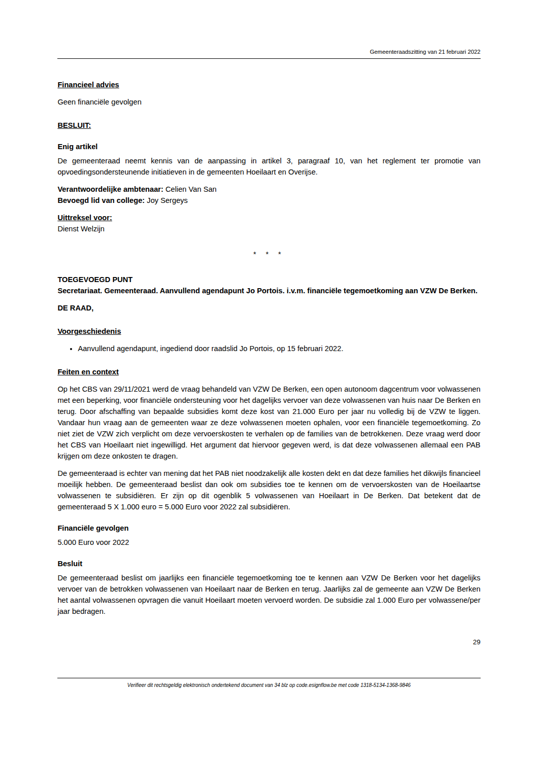Gemeenteraadszitting van 21 februari 2022
Financieel advies
Geen financiële gevolgen
BESLUIT:
Enig artikel
De gemeenteraad neemt kennis van de aanpassing in artikel 3, paragraaf 10, van het reglement ter promotie van opvoedingsondersteunende initiatieven in de gemeenten Hoeilaart en Overijse.
Verantwoordelijke ambtenaar: Celien Van San
Bevoegd lid van college: Joy Sergeys
Uittreksel voor:
Dienst Welzijn
* * *
TOEGEVOEGD PUNT
Secretariaat. Gemeenteraad. Aanvullend agendapunt Jo Portois. i.v.m. financiële tegemoetkoming aan VZW De Berken.
DE RAAD,
Voorgeschiedenis
Aanvullend agendapunt, ingediend door raadslid Jo Portois, op 15 februari 2022.
Feiten en context
Op het CBS van 29/11/2021 werd de vraag behandeld van VZW De Berken, een open autonoom dagcentrum voor volwassenen met een beperking, voor financiële ondersteuning voor het dagelijks vervoer van deze volwassenen van huis naar De Berken en terug. Door afschaffing van bepaalde subsidies komt deze kost van 21.000 Euro per jaar nu volledig bij de VZW te liggen. Vandaar hun vraag aan de gemeenten waar ze deze volwassenen moeten ophalen, voor een financiële tegemoetkoming. Zo niet ziet de VZW zich verplicht om deze vervoerskosten te verhalen op de families van de betrokkenen. Deze vraag werd door het CBS van Hoeilaart niet ingewilligd. Het argument dat hiervoor gegeven werd, is dat deze volwassenen allemaal een PAB krijgen om deze onkosten te dragen.
De gemeenteraad is echter van mening dat het PAB niet noodzakelijk alle kosten dekt en dat deze families het dikwijls financieel moeilijk hebben. De gemeenteraad beslist dan ook om subsidies toe te kennen om de vervoerskosten van de Hoeilaartse volwassenen te subsidiëren. Er zijn op dit ogenblik 5 volwassenen van Hoeilaart in De Berken. Dat betekent dat de gemeenteraad 5 X 1.000 euro = 5.000 Euro voor 2022 zal subsidiëren.
Financiële gevolgen
5.000 Euro voor 2022
Besluit
De gemeenteraad beslist om jaarlijks een financiële tegemoetkoming toe te kennen aan VZW De Berken voor het dagelijks vervoer van de betrokken volwassenen van Hoeilaart naar de Berken en terug. Jaarlijks zal de gemeente aan VZW De Berken het aantal volwassenen opvragen die vanuit Hoeilaart moeten vervoerd worden. De subsidie zal 1.000 Euro per volwassene/per jaar bedragen.
29
Verifieer dit rechtsgeldig elektronisch ondertekend document van 34 blz op code.esignflow.be met code 1318-5134-1368-9846